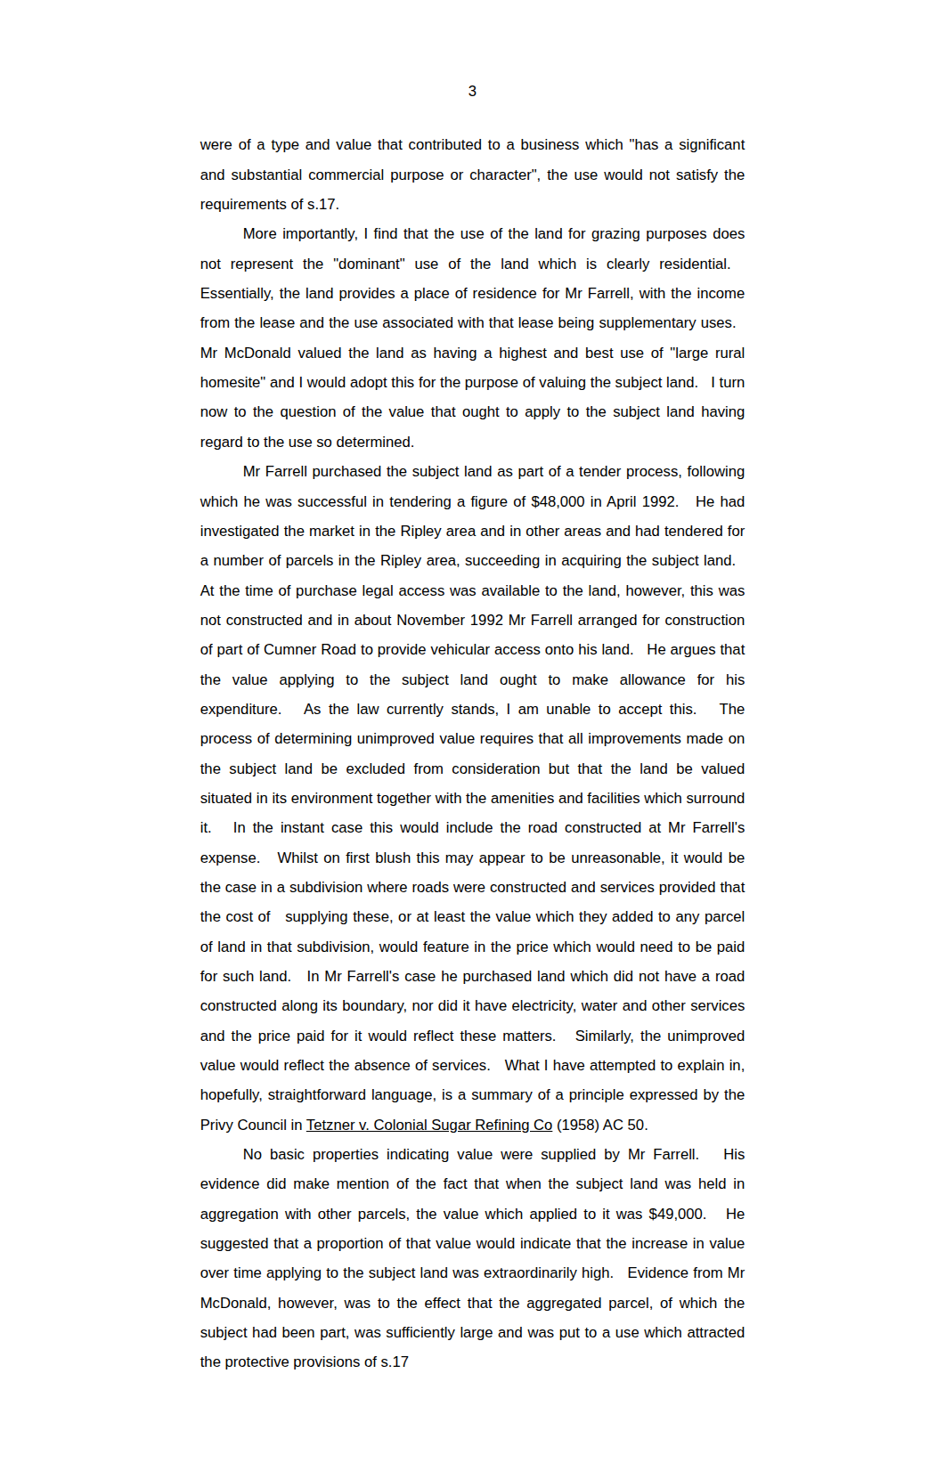3
were of a type and value that contributed to a business which "has a significant and substantial commercial purpose or character", the use would not satisfy the requirements of s.17.
More importantly, I find that the use of the land for grazing purposes does not represent the "dominant" use of the land which is clearly residential. Essentially, the land provides a place of residence for Mr Farrell, with the income from the lease and the use associated with that lease being supplementary uses. Mr McDonald valued the land as having a highest and best use of "large rural homesite" and I would adopt this for the purpose of valuing the subject land. I turn now to the question of the value that ought to apply to the subject land having regard to the use so determined.
Mr Farrell purchased the subject land as part of a tender process, following which he was successful in tendering a figure of $48,000 in April 1992. He had investigated the market in the Ripley area and in other areas and had tendered for a number of parcels in the Ripley area, succeeding in acquiring the subject land. At the time of purchase legal access was available to the land, however, this was not constructed and in about November 1992 Mr Farrell arranged for construction of part of Cumner Road to provide vehicular access onto his land. He argues that the value applying to the subject land ought to make allowance for his expenditure. As the law currently stands, I am unable to accept this. The process of determining unimproved value requires that all improvements made on the subject land be excluded from consideration but that the land be valued situated in its environment together with the amenities and facilities which surround it. In the instant case this would include the road constructed at Mr Farrell's expense. Whilst on first blush this may appear to be unreasonable, it would be the case in a subdivision where roads were constructed and services provided that the cost of supplying these, or at least the value which they added to any parcel of land in that subdivision, would feature in the price which would need to be paid for such land. In Mr Farrell's case he purchased land which did not have a road constructed along its boundary, nor did it have electricity, water and other services and the price paid for it would reflect these matters. Similarly, the unimproved value would reflect the absence of services. What I have attempted to explain in, hopefully, straightforward language, is a summary of a principle expressed by the Privy Council in Tetzner v. Colonial Sugar Refining Co (1958) AC 50.
No basic properties indicating value were supplied by Mr Farrell. His evidence did make mention of the fact that when the subject land was held in aggregation with other parcels, the value which applied to it was $49,000. He suggested that a proportion of that value would indicate that the increase in value over time applying to the subject land was extraordinarily high. Evidence from Mr McDonald, however, was to the effect that the aggregated parcel, of which the subject had been part, was sufficiently large and was put to a use which attracted the protective provisions of s.17